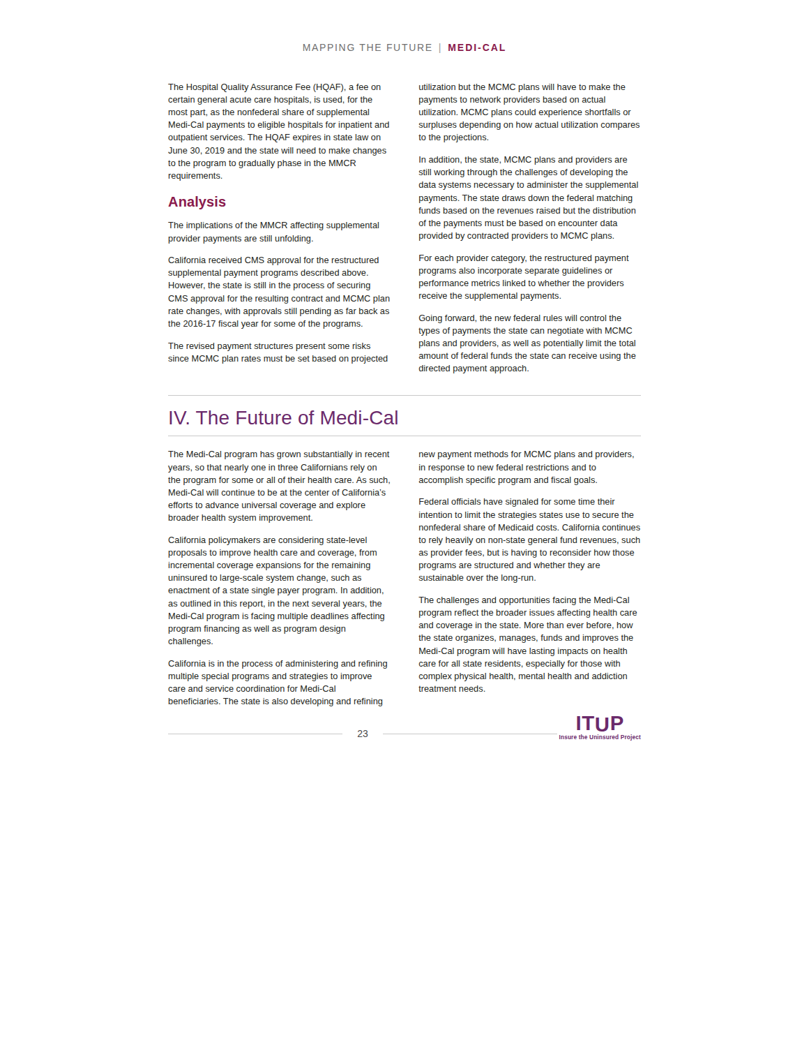MAPPING THE FUTURE | MEDI-CAL
The Hospital Quality Assurance Fee (HQAF), a fee on certain general acute care hospitals, is used, for the most part, as the nonfederal share of supplemental Medi-Cal payments to eligible hospitals for inpatient and outpatient services. The HQAF expires in state law on June 30, 2019 and the state will need to make changes to the program to gradually phase in the MMCR requirements.
Analysis
The implications of the MMCR affecting supplemental provider payments are still unfolding.
California received CMS approval for the restructured supplemental payment programs described above. However, the state is still in the process of securing CMS approval for the resulting contract and MCMC plan rate changes, with approvals still pending as far back as the 2016-17 fiscal year for some of the programs.
The revised payment structures present some risks since MCMC plan rates must be set based on projected utilization but the MCMC plans will have to make the payments to network providers based on actual utilization. MCMC plans could experience shortfalls or surpluses depending on how actual utilization compares to the projections.
In addition, the state, MCMC plans and providers are still working through the challenges of developing the data systems necessary to administer the supplemental payments. The state draws down the federal matching funds based on the revenues raised but the distribution of the payments must be based on encounter data provided by contracted providers to MCMC plans.
For each provider category, the restructured payment programs also incorporate separate guidelines or performance metrics linked to whether the providers receive the supplemental payments.
Going forward, the new federal rules will control the types of payments the state can negotiate with MCMC plans and providers, as well as potentially limit the total amount of federal funds the state can receive using the directed payment approach.
IV. The Future of Medi-Cal
The Medi-Cal program has grown substantially in recent years, so that nearly one in three Californians rely on the program for some or all of their health care. As such, Medi-Cal will continue to be at the center of California’s efforts to advance universal coverage and explore broader health system improvement.
California policymakers are considering state-level proposals to improve health care and coverage, from incremental coverage expansions for the remaining uninsured to large-scale system change, such as enactment of a state single payer program. In addition, as outlined in this report, in the next several years, the Medi-Cal program is facing multiple deadlines affecting program financing as well as program design challenges.
California is in the process of administering and refining multiple special programs and strategies to improve care and service coordination for Medi-Cal beneficiaries. The state is also developing and refining new payment methods for MCMC plans and providers, in response to new federal restrictions and to accomplish specific program and fiscal goals.
Federal officials have signaled for some time their intention to limit the strategies states use to secure the nonfederal share of Medicaid costs. California continues to rely heavily on non-state general fund revenues, such as provider fees, but is having to reconsider how those programs are structured and whether they are sustainable over the long-run.
The challenges and opportunities facing the Medi-Cal program reflect the broader issues affecting health care and coverage in the state. More than ever before, how the state organizes, manages, funds and improves the Medi-Cal program will have lasting impacts on health care for all state residents, especially for those with complex physical health, mental health and addiction treatment needs.
23
ITUP
Insure the Uninsured Project